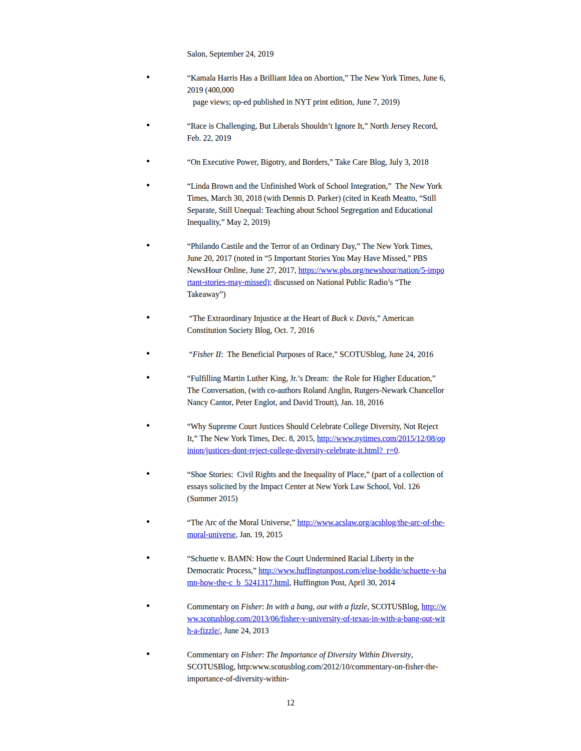Salon, September 24, 2019
“Kamala Harris Has a Brilliant Idea on Abortion,” The New York Times, June 6, 2019 (400,000page views; op-ed published in NYT print edition, June 7, 2019)
“Race is Challenging, But Liberals Shouldn’t Ignore It,” North Jersey Record, Feb. 22, 2019
“On Executive Power, Bigotry, and Borders,” Take Care Blog, July 3, 2018
“Linda Brown and the Unfinished Work of School Integration,” The New York Times, March 30, 2018 (with Dennis D. Parker) (cited in Keath Meatto, “Still Separate, Still Unequal: Teaching about School Segregation and Educational Inequality,” May 2, 2019)
“Philando Castile and the Terror of an Ordinary Day,” The New York Times, June 20, 2017 (noted in “5 Important Stories You May Have Missed,” PBS NewsHour Online, June 27, 2017, https://www.pbs.org/newshour/nation/5-important-stories-may-missed); discussed on National Public Radio’s “The Takeaway”)
“The Extraordinary Injustice at the Heart of Buck v. Davis,” American Constitution Society Blog, Oct. 7, 2016
“Fisher II: The Beneficial Purposes of Race,” SCOTUSblog, June 24, 2016
“Fulfilling Martin Luther King, Jr.’s Dream: the Role for Higher Education,” The Conversation, (with co-authors Roland Anglin, Rutgers-Newark Chancellor Nancy Cantor, Peter Englot, and David Troutt), Jan. 18, 2016
“Why Supreme Court Justices Should Celebrate College Diversity, Not Reject It,” The New York Times, Dec. 8, 2015, http://www.nytimes.com/2015/12/08/opinion/justices-dont-reject-college-diversity-celebrate-it.html?_r=0.
“Shoe Stories: Civil Rights and the Inequality of Place,” (part of a collection of essays solicited by the Impact Center at New York Law School, Vol. 126 (Summer 2015)
“The Arc of the Moral Universe,” http://www.acslaw.org/acsblog/the-arc-of-the-moral-universe, Jan. 19, 2015
“Schuette v. BAMN: How the Court Undermined Racial Liberty in the Democratic Process,” http://www.huffingtonpost.com/elise-boddie/schuette-v-bamn-how-the-c_b_5241317.html, Huffington Post, April 30, 2014
Commentary on Fisher: In with a bang, out with a fizzle, SCOTUSBlog, http://www.scotusblog.com/2013/06/fisher-v-university-of-texas-in-with-a-bang-out-with-a-fizzle/, June 24, 2013
Commentary on Fisher: The Importance of Diversity Within Diversity, SCOTUSBlog, http:www.scotusblog.com/2012/10/commentary-on-fisher-the-importance-of-diversity-within-
12